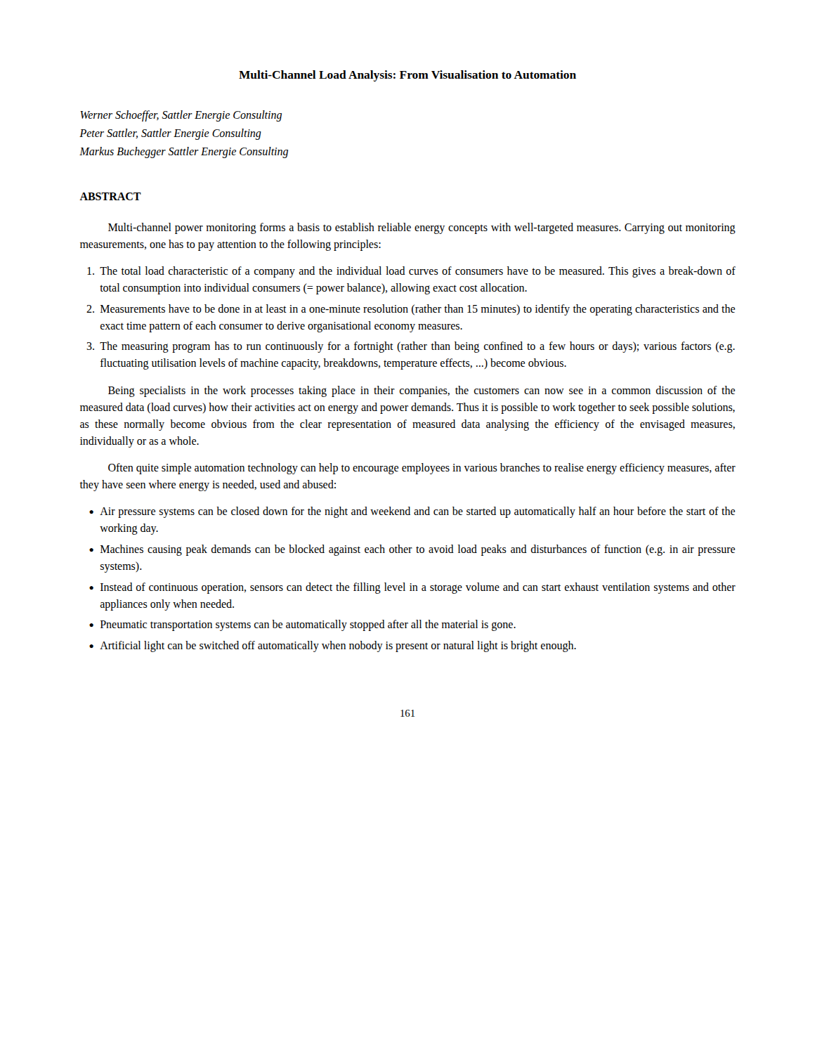Multi-Channel Load Analysis: From Visualisation to Automation
Werner Schoeffer, Sattler Energie Consulting
Peter Sattler, Sattler Energie Consulting
Markus Buchegger Sattler Energie Consulting
ABSTRACT
Multi-channel power monitoring forms a basis to establish reliable energy concepts with well-targeted measures. Carrying out monitoring measurements, one has to pay attention to the following principles:
The total load characteristic of a company and the individual load curves of consumers have to be measured. This gives a break-down of total consumption into individual consumers (= power balance), allowing exact cost allocation.
Measurements have to be done in at least in a one-minute resolution (rather than 15 minutes) to identify the operating characteristics and the exact time pattern of each consumer to derive organisational economy measures.
The measuring program has to run continuously for a fortnight (rather than being confined to a few hours or days); various factors (e.g. fluctuating utilisation levels of machine capacity, breakdowns, temperature effects, ...) become obvious.
Being specialists in the work processes taking place in their companies, the customers can now see in a common discussion of the measured data (load curves) how their activities act on energy and power demands. Thus it is possible to work together to seek possible solutions, as these normally become obvious from the clear representation of measured data analysing the efficiency of the envisaged measures, individually or as a whole.
Often quite simple automation technology can help to encourage employees in various branches to realise energy efficiency measures, after they have seen where energy is needed, used and abused:
Air pressure systems can be closed down for the night and weekend and can be started up automatically half an hour before the start of the working day.
Machines causing peak demands can be blocked against each other to avoid load peaks and disturbances of function (e.g. in air pressure systems).
Instead of continuous operation, sensors can detect the filling level in a storage volume and can start exhaust ventilation systems and other appliances only when needed.
Pneumatic transportation systems can be automatically stopped after all the material is gone.
Artificial light can be switched off automatically when nobody is present or natural light is bright enough.
161